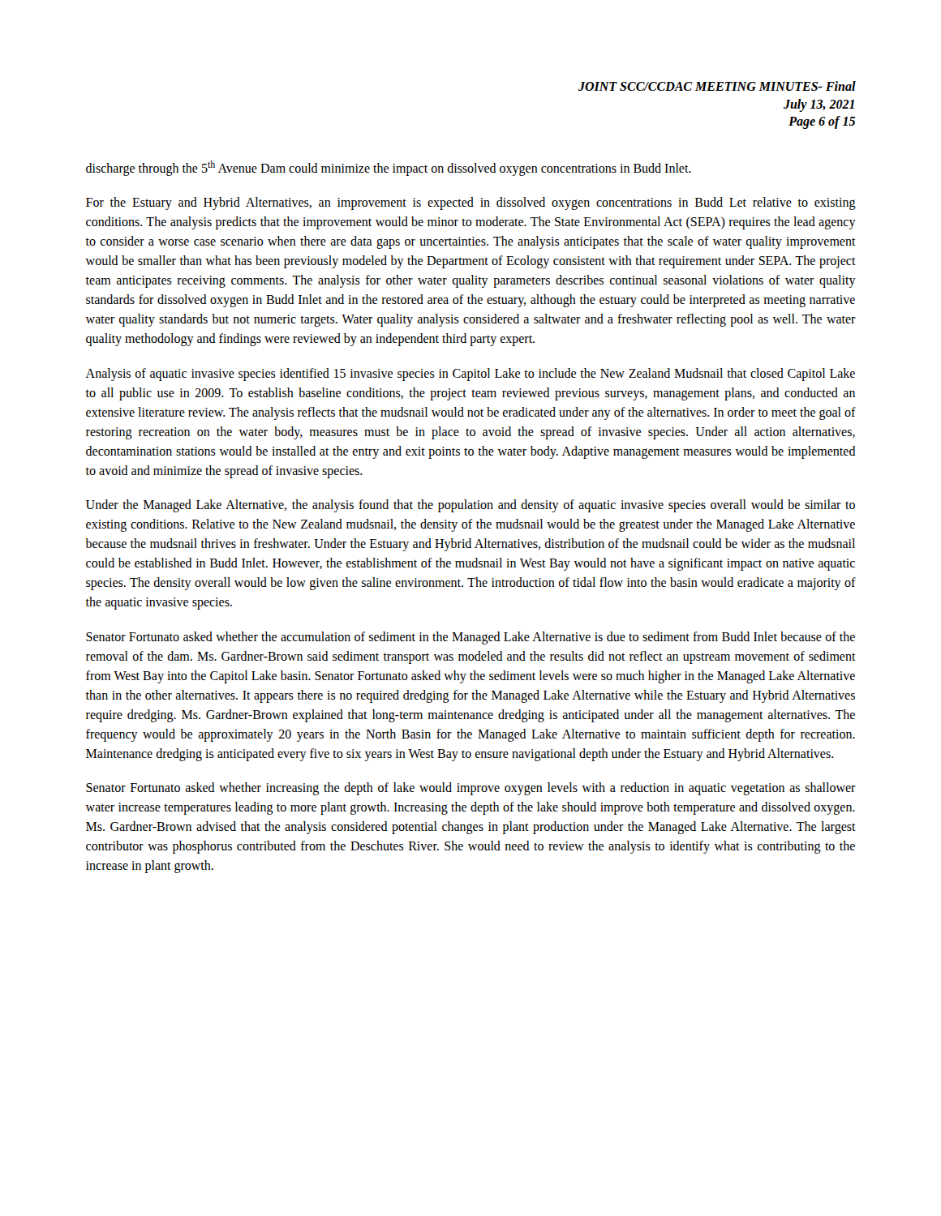JOINT SCC/CCDAC MEETING MINUTES- Final July 13, 2021 Page 6 of 15
discharge through the 5th Avenue Dam could minimize the impact on dissolved oxygen concentrations in Budd Inlet.
For the Estuary and Hybrid Alternatives, an improvement is expected in dissolved oxygen concentrations in Budd Let relative to existing conditions. The analysis predicts that the improvement would be minor to moderate. The State Environmental Act (SEPA) requires the lead agency to consider a worse case scenario when there are data gaps or uncertainties. The analysis anticipates that the scale of water quality improvement would be smaller than what has been previously modeled by the Department of Ecology consistent with that requirement under SEPA. The project team anticipates receiving comments. The analysis for other water quality parameters describes continual seasonal violations of water quality standards for dissolved oxygen in Budd Inlet and in the restored area of the estuary, although the estuary could be interpreted as meeting narrative water quality standards but not numeric targets. Water quality analysis considered a saltwater and a freshwater reflecting pool as well. The water quality methodology and findings were reviewed by an independent third party expert.
Analysis of aquatic invasive species identified 15 invasive species in Capitol Lake to include the New Zealand Mudsnail that closed Capitol Lake to all public use in 2009. To establish baseline conditions, the project team reviewed previous surveys, management plans, and conducted an extensive literature review. The analysis reflects that the mudsnail would not be eradicated under any of the alternatives. In order to meet the goal of restoring recreation on the water body, measures must be in place to avoid the spread of invasive species. Under all action alternatives, decontamination stations would be installed at the entry and exit points to the water body. Adaptive management measures would be implemented to avoid and minimize the spread of invasive species.
Under the Managed Lake Alternative, the analysis found that the population and density of aquatic invasive species overall would be similar to existing conditions. Relative to the New Zealand mudsnail, the density of the mudsnail would be the greatest under the Managed Lake Alternative because the mudsnail thrives in freshwater. Under the Estuary and Hybrid Alternatives, distribution of the mudsnail could be wider as the mudsnail could be established in Budd Inlet. However, the establishment of the mudsnail in West Bay would not have a significant impact on native aquatic species. The density overall would be low given the saline environment. The introduction of tidal flow into the basin would eradicate a majority of the aquatic invasive species.
Senator Fortunato asked whether the accumulation of sediment in the Managed Lake Alternative is due to sediment from Budd Inlet because of the removal of the dam. Ms. Gardner-Brown said sediment transport was modeled and the results did not reflect an upstream movement of sediment from West Bay into the Capitol Lake basin. Senator Fortunato asked why the sediment levels were so much higher in the Managed Lake Alternative than in the other alternatives. It appears there is no required dredging for the Managed Lake Alternative while the Estuary and Hybrid Alternatives require dredging. Ms. Gardner-Brown explained that long-term maintenance dredging is anticipated under all the management alternatives. The frequency would be approximately 20 years in the North Basin for the Managed Lake Alternative to maintain sufficient depth for recreation. Maintenance dredging is anticipated every five to six years in West Bay to ensure navigational depth under the Estuary and Hybrid Alternatives.
Senator Fortunato asked whether increasing the depth of lake would improve oxygen levels with a reduction in aquatic vegetation as shallower water increase temperatures leading to more plant growth. Increasing the depth of the lake should improve both temperature and dissolved oxygen. Ms. Gardner-Brown advised that the analysis considered potential changes in plant production under the Managed Lake Alternative. The largest contributor was phosphorus contributed from the Deschutes River. She would need to review the analysis to identify what is contributing to the increase in plant growth.